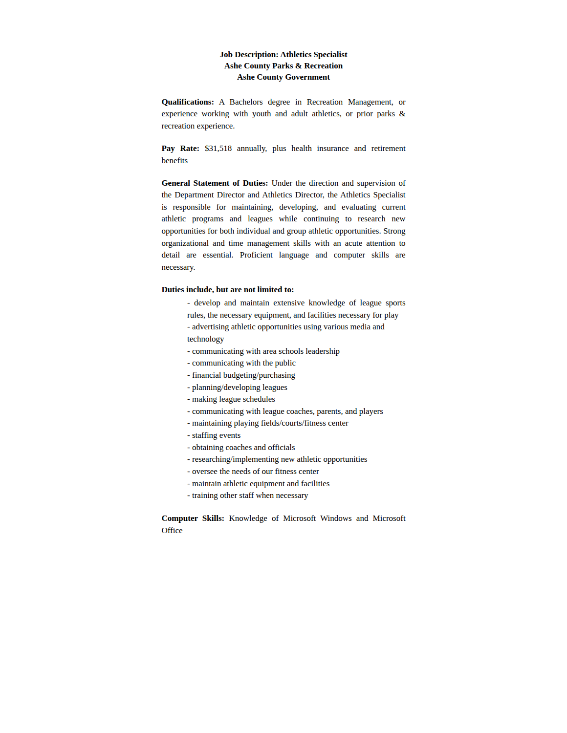Job Description: Athletics Specialist
Ashe County Parks & Recreation
Ashe County Government
Qualifications: A Bachelors degree in Recreation Management, or experience working with youth and adult athletics, or prior parks & recreation experience.
Pay Rate: $31,518 annually, plus health insurance and retirement benefits
General Statement of Duties: Under the direction and supervision of the Department Director and Athletics Director, the Athletics Specialist is responsible for maintaining, developing, and evaluating current athletic programs and leagues while continuing to research new opportunities for both individual and group athletic opportunities. Strong organizational and time management skills with an acute attention to detail are essential. Proficient language and computer skills are necessary.
Duties include, but are not limited to:
- develop and maintain extensive knowledge of league sports rules, the necessary equipment, and facilities necessary for play
- advertising athletic opportunities using various media and technology
- communicating with area schools leadership
- communicating with the public
- financial budgeting/purchasing
- planning/developing leagues
- making league schedules
- communicating with league coaches, parents, and players
- maintaining playing fields/courts/fitness center
- staffing events
- obtaining coaches and officials
- researching/implementing new athletic opportunities
- oversee the needs of our fitness center
- maintain athletic equipment and facilities
- training other staff when necessary
Computer Skills: Knowledge of Microsoft Windows and Microsoft Office